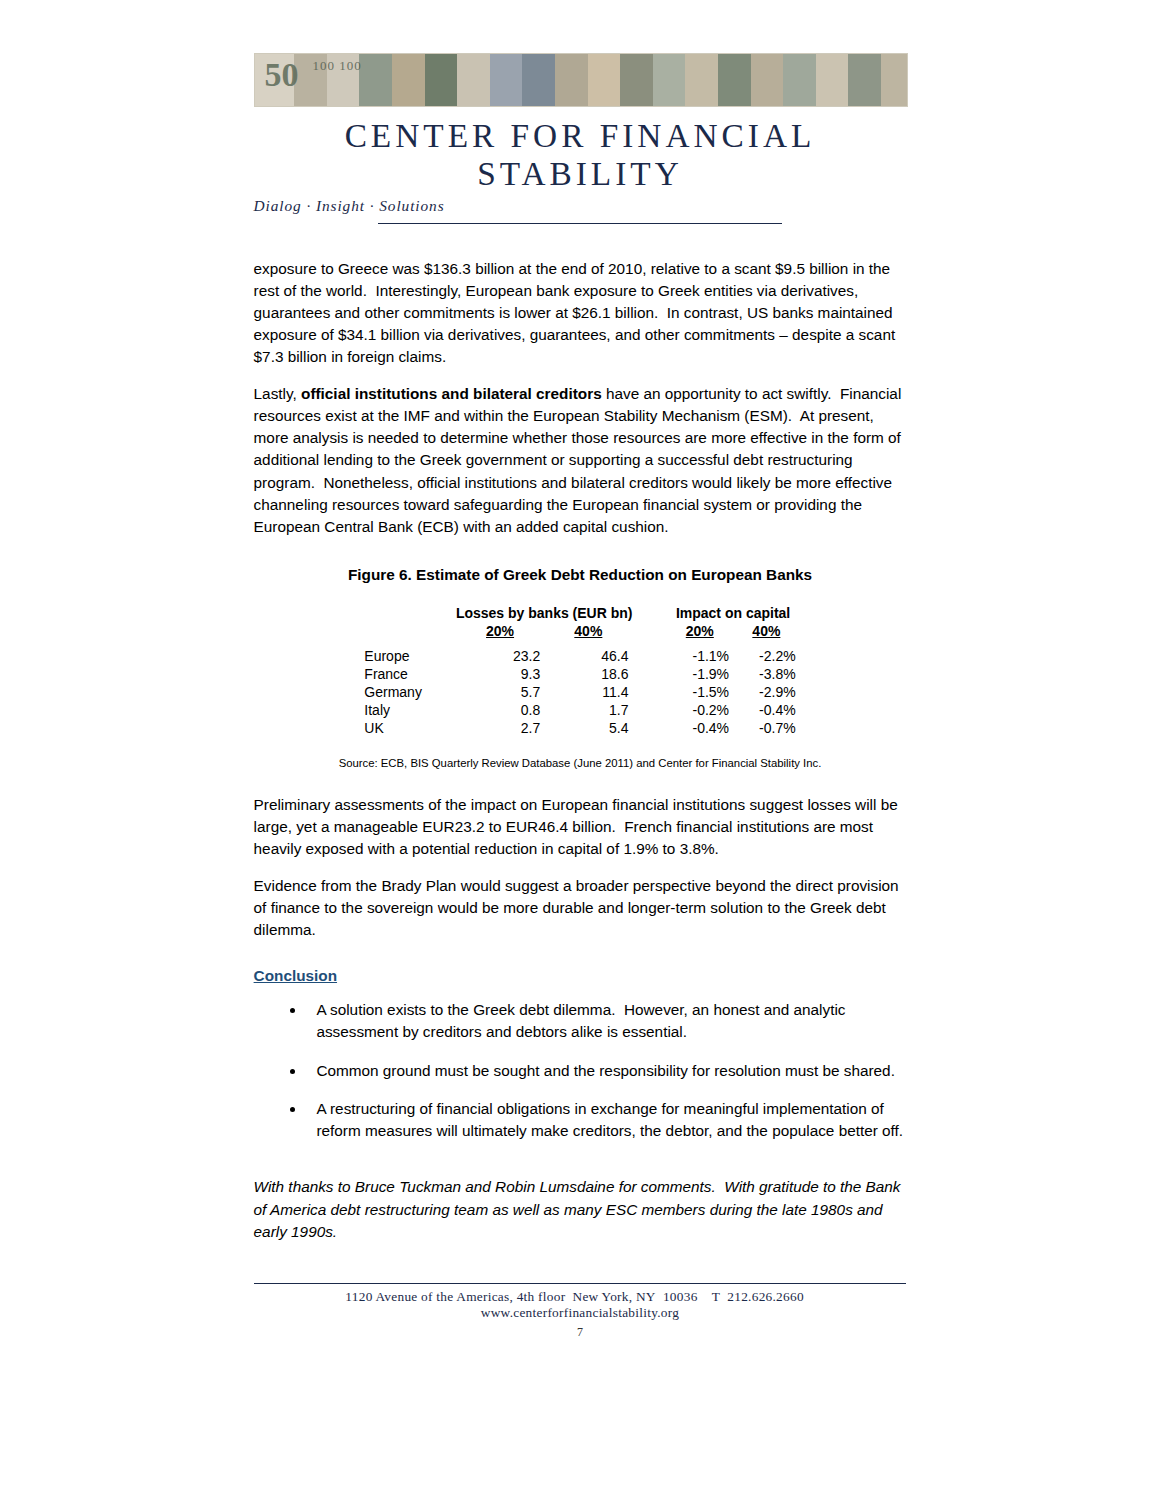CENTER FOR FINANCIAL STABILITY
Dialog · Insight · Solutions
exposure to Greece was $136.3 billion at the end of 2010, relative to a scant $9.5 billion in the rest of the world. Interestingly, European bank exposure to Greek entities via derivatives, guarantees and other commitments is lower at $26.1 billion. In contrast, US banks maintained exposure of $34.1 billion via derivatives, guarantees, and other commitments – despite a scant $7.3 billion in foreign claims.
Lastly, official institutions and bilateral creditors have an opportunity to act swiftly. Financial resources exist at the IMF and within the European Stability Mechanism (ESM). At present, more analysis is needed to determine whether those resources are more effective in the form of additional lending to the Greek government or supporting a successful debt restructuring program. Nonetheless, official institutions and bilateral creditors would likely be more effective channeling resources toward safeguarding the European financial system or providing the European Central Bank (ECB) with an added capital cushion.
Figure 6. Estimate of Greek Debt Reduction on European Banks
| | Losses by banks (EUR bn) | | Impact on capital |
| | 20% | 40% | | 20% | 40% |
| Europe | 23.2 | 46.4 | | -1.1% | -2.2% |
| France | 9.3 | 18.6 | | -1.9% | -3.8% |
| Germany | 5.7 | 11.4 | | -1.5% | -2.9% |
| Italy | 0.8 | 1.7 | | -0.2% | -0.4% |
| UK | 2.7 | 5.4 | | -0.4% | -0.7% |
Source: ECB, BIS Quarterly Review Database (June 2011) and Center for Financial Stability Inc.
Preliminary assessments of the impact on European financial institutions suggest losses will be large, yet a manageable EUR23.2 to EUR46.4 billion. French financial institutions are most heavily exposed with a potential reduction in capital of 1.9% to 3.8%.
Evidence from the Brady Plan would suggest a broader perspective beyond the direct provision of finance to the sovereign would be more durable and longer-term solution to the Greek debt dilemma.
Conclusion
A solution exists to the Greek debt dilemma. However, an honest and analytic assessment by creditors and debtors alike is essential.
Common ground must be sought and the responsibility for resolution must be shared.
A restructuring of financial obligations in exchange for meaningful implementation of reform measures will ultimately make creditors, the debtor, and the populace better off.
With thanks to Bruce Tuckman and Robin Lumsdaine for comments. With gratitude to the Bank of America debt restructuring team as well as many ESC members during the late 1980s and early 1990s.
1120 Avenue of the Americas, 4th floor New York, NY 10036 T 212.626.2660 www.centerforfinancialstability.org
7